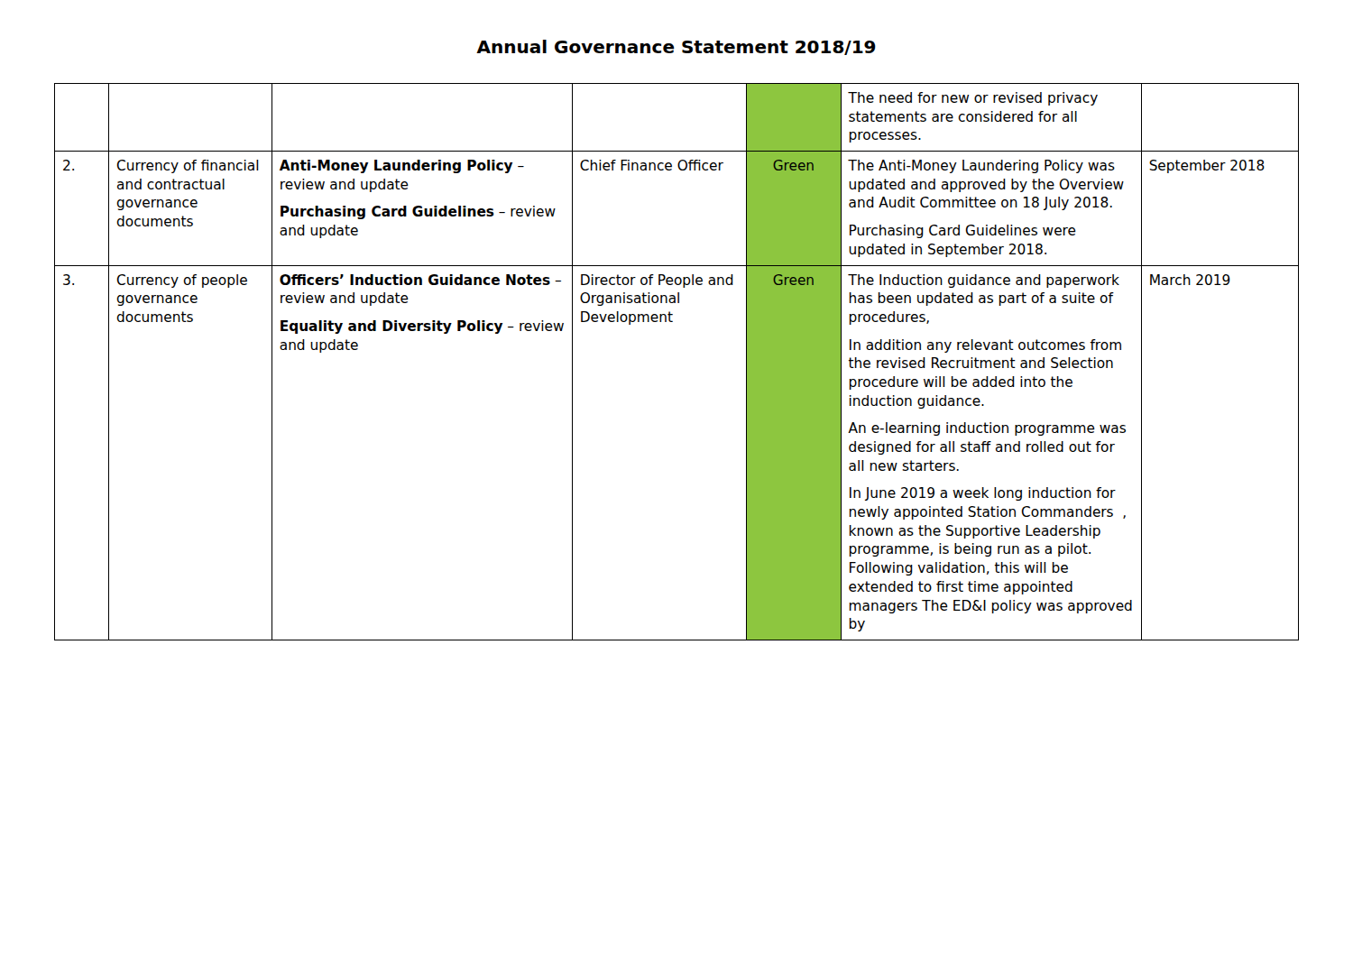Annual Governance Statement 2018/19
| | | | | | The need for new or revised privacy statements are considered for all processes. | |
| 2. | Currency of financial and contractual governance documents | Anti-Money Laundering Policy – review and update Purchasing Card Guidelines – review and update | Chief Finance Officer | Green | The Anti-Money Laundering Policy was updated and approved by the Overview and Audit Committee on 18 July 2018. Purchasing Card Guidelines were updated in September 2018. | September 2018 |
| 3. | Currency of people governance documents | Officers’ Induction Guidance Notes – review and update Equality and Diversity Policy – review and update | Director of People and Organisational Development | Green | The Induction guidance and paperwork has been updated as part of a suite of procedures, In addition any relevant outcomes from the revised Recruitment and Selection procedure will be added into the induction guidance. An e-learning induction programme was designed for all staff and rolled out for all new starters. In June 2019 a week long induction for newly appointed Station Commanders , known as the Supportive Leadership programme, is being run as a pilot. Following validation, this will be extended to first time appointed managers The ED&I policy was approved by | March 2019 |